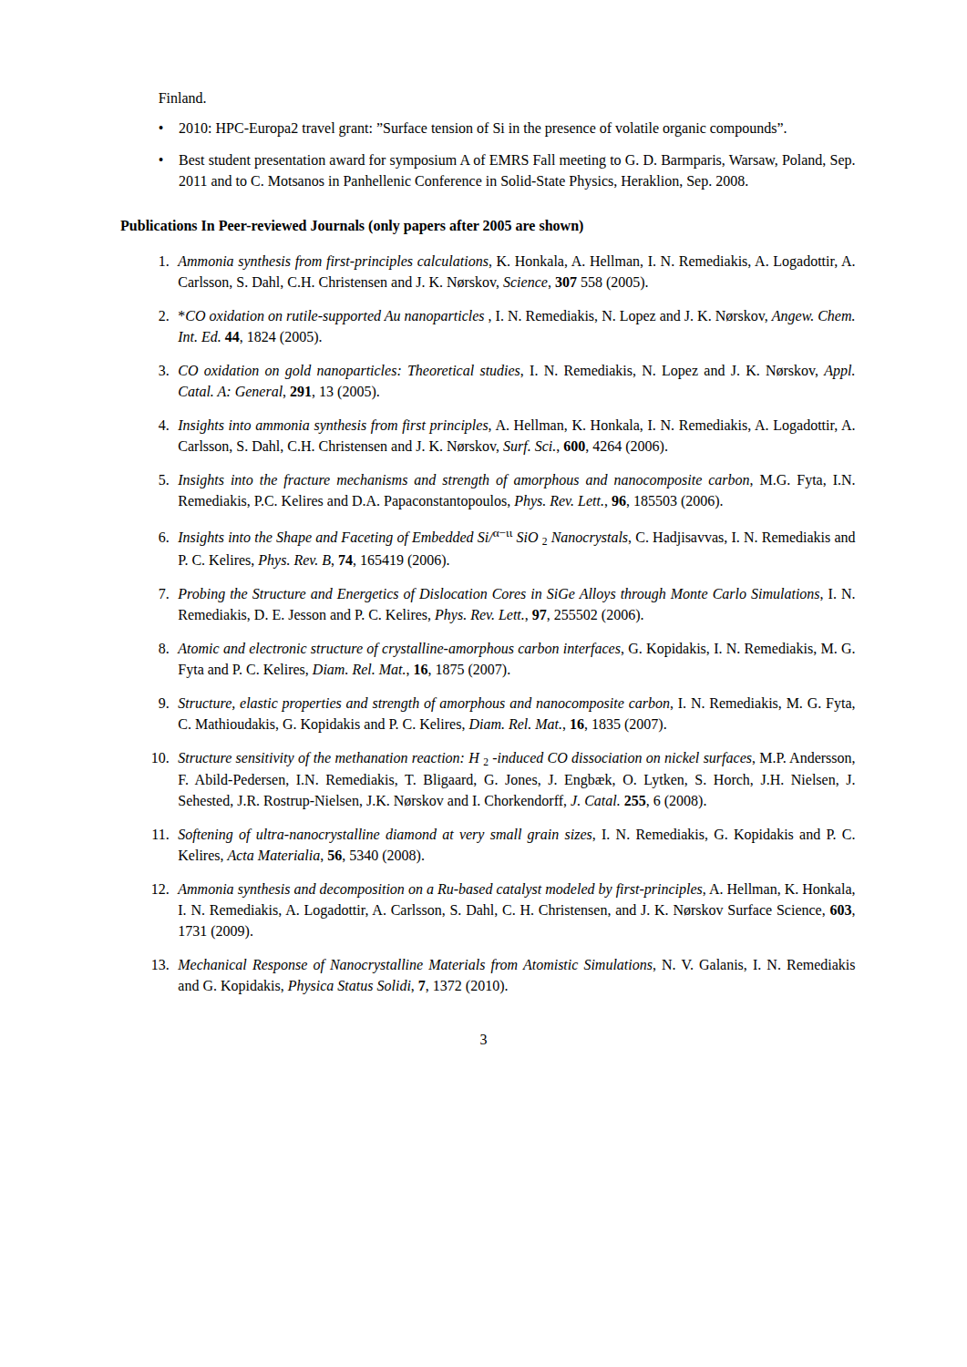Finland.
2010: HPC-Europa2 travel grant: ”Surface tension of Si in the presence of volatile organic compounds”.
Best student presentation award for symposium A of EMRS Fall meeting to G. D. Barmparis, Warsaw, Poland, Sep. 2011 and to C. Motsanos in Panhellenic Conference in Solid-State Physics, Heraklion, Sep. 2008.
Publications In Peer-reviewed Journals (only papers after 2005 are shown)
Ammonia synthesis from first-principles calculations, K. Honkala, A. Hellman, I. N. Remediakis, A. Logadottir, A. Carlsson, S. Dahl, C.H. Christensen and J. K. Nørskov, Science, 307 558 (2005).
*CO oxidation on rutile-supported Au nanoparticles , I. N. Remediakis, N. Lopez and J. K. Nørskov, Angew. Chem. Int. Ed. 44, 1824 (2005).
CO oxidation on gold nanoparticles: Theoretical studies, I. N. Remediakis, N. Lopez and J. K. Nørskov, Appl. Catal. A: General, 291, 13 (2005).
Insights into ammonia synthesis from first principles, A. Hellman, K. Honkala, I. N. Remediakis, A. Logadottir, A. Carlsson, S. Dahl, C.H. Christensen and J. K. Nørskov, Surf. Sci., 600, 4264 (2006).
Insights into the fracture mechanisms and strength of amorphous and nanocomposite carbon, M.G. Fyta, I.N. Remediakis, P.C. Kelires and D.A. Papaconstantopoulos, Phys. Rev. Lett., 96, 185503 (2006).
Insights into the Shape and Faceting of Embedded Si/α−ιι SiO 2 Nanocrystals, C. Hadjisavvas, I. N. Remediakis and P. C. Kelires, Phys. Rev. B, 74, 165419 (2006).
Probing the Structure and Energetics of Dislocation Cores in SiGe Alloys through Monte Carlo Simulations, I. N. Remediakis, D. E. Jesson and P. C. Kelires, Phys. Rev. Lett., 97, 255502 (2006).
Atomic and electronic structure of crystalline-amorphous carbon interfaces, G. Kopidakis, I. N. Remediakis, M. G. Fyta and P. C. Kelires, Diam. Rel. Mat., 16, 1875 (2007).
Structure, elastic properties and strength of amorphous and nanocomposite carbon, I. N. Remediakis, M. G. Fyta, C. Mathioudakis, G. Kopidakis and P. C. Kelires, Diam. Rel. Mat., 16, 1835 (2007).
Structure sensitivity of the methanation reaction: H 2 -induced CO dissociation on nickel surfaces, M.P. Andersson, F. Abild-Pedersen, I.N. Remediakis, T. Bligaard, G. Jones, J. Engbæk, O. Lytken, S. Horch, J.H. Nielsen, J. Sehested, J.R. Rostrup-Nielsen, J.K. Nørskov and I. Chorkendorff, J. Catal. 255, 6 (2008).
Softening of ultra-nanocrystalline diamond at very small grain sizes, I. N. Remediakis, G. Kopidakis and P. C. Kelires, Acta Materialia, 56, 5340 (2008).
Ammonia synthesis and decomposition on a Ru-based catalyst modeled by first-principles, A. Hellman, K. Honkala, I. N. Remediakis, A. Logadottir, A. Carlsson, S. Dahl, C. H. Christensen, and J. K. Nørskov Surface Science, 603, 1731 (2009).
Mechanical Response of Nanocrystalline Materials from Atomistic Simulations, N. V. Galanis, I. N. Remediakis and G. Kopidakis, Physica Status Solidi, 7, 1372 (2010).
3